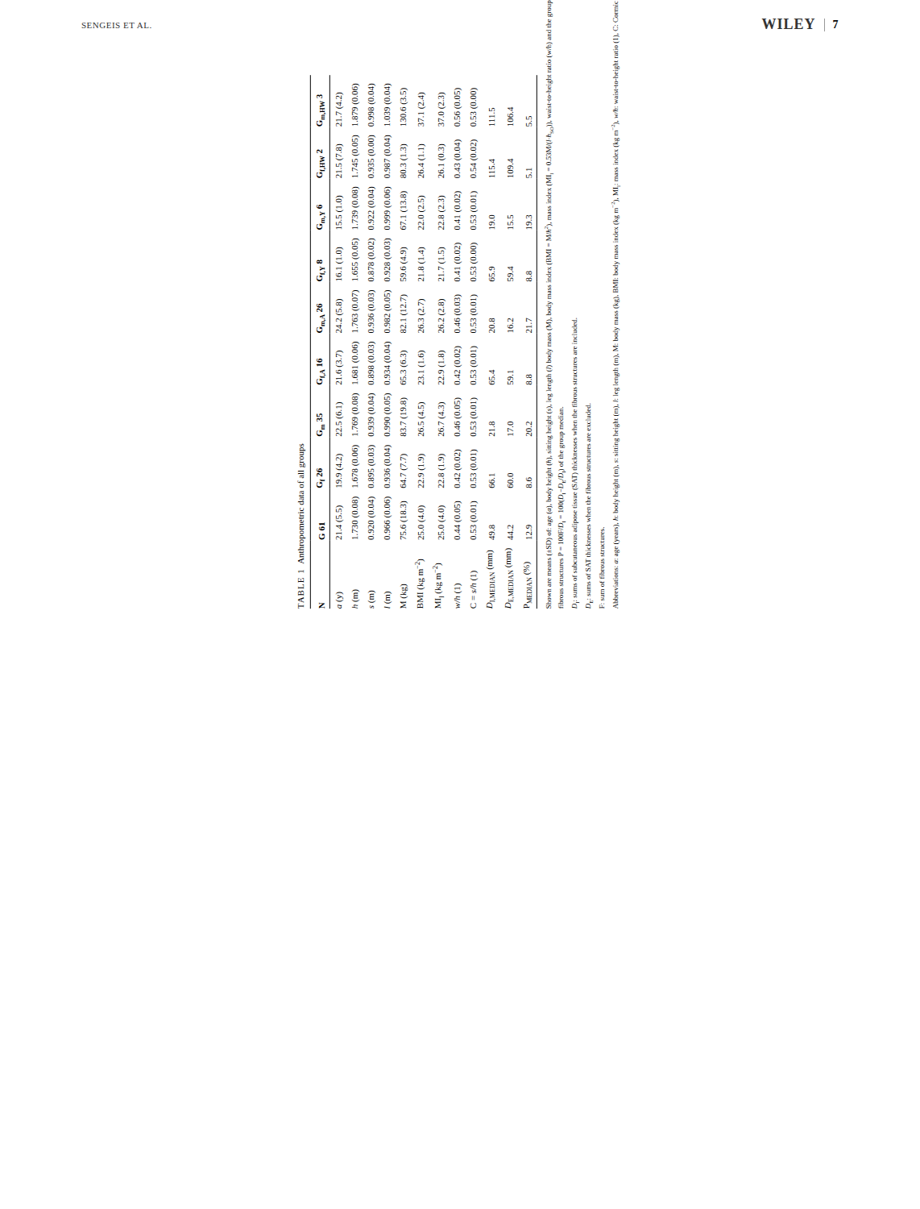Sengeis et al.
WILEY 7
TABLE 1 Anthropometric data of all groups
| N | G 61 | G f 26 | G m 35 | G f,A 16 | G m,A 26 | G f,Y 8 | G m,Y 6 | G f,HW 2 | G m,HW 3 |
| --- | --- | --- | --- | --- | --- | --- | --- | --- | --- |
| a (y) | 21.4 (5.5) | 19.9 (4.2) | 22.5 (6.1) | 21.6 (3.7) | 24.2 (5.8) | 16.1 (1.0) | 15.5 (1.0) | 21.5 (7.8) | 21.7 (4.2) |
| h (m) | 1.730 (0.08) | 1.678 (0.06) | 1.769 (0.08) | 1.681 (0.06) | 1.763 (0.07) | 1.655 (0.05) | 1.739 (0.08) | 1.745 (0.05) | 1.879 (0.06) |
| s (m) | 0.920 (0.04) | 0.895 (0.03) | 0.939 (0.04) | 0.898 (0.03) | 0.936 (0.03) | 0.878 (0.02) | 0.922 (0.04) | 0.935 (0.00) | 0.998 (0.04) |
| l (m) | 0.966 (0.06) | 0.936 (0.04) | 0.990 (0.05) | 0.934 (0.04) | 0.982 (0.05) | 0.928 (0.03) | 0.999 (0.06) | 0.987 (0.04) | 1.039 (0.04) |
| M (kg) | 75.6 (18.3) | 64.7 (7.7) | 83.7 (19.8) | 65.3 (6.3) | 82.1 (12.7) | 59.6 (4.9) | 67.1 (13.8) | 80.3 (1.3) | 130.6 (3.5) |
| BMI (kg m −2 ) | 25.0 (4.0) | 22.9 (1.9) | 26.5 (4.5) | 23.1 (1.6) | 26.3 (2.7) | 21.8 (1.4) | 22.0 (2.5) | 26.4 (1.1) | 37.1 (2.4) |
| MI l (kg m −2 ) | 25.0 (4.0) | 22.8 (1.9) | 26.7 (4.3) | 22.9 (1.8) | 26.2 (2.8) | 21.7 (1.5) | 22.8 (2.3) | 26.1 (0.3) | 37.0 (2.3) |
| w/h (1) | 0.44 (0.05) | 0.42 (0.02) | 0.46 (0.05) | 0.42 (0.02) | 0.46 (0.03) | 0.41 (0.02) | 0.41 (0.02) | 0.43 (0.04) | 0.56 (0.05) |
| C = s/h (1) | 0.53 (0.01) | 0.53 (0.01) | 0.53 (0.01) | 0.53 (0.01) | 0.53 (0.01) | 0.53 (0.00) | 0.53 (0.01) | 0.54 (0.02) | 0.53 (0.00) |
| D I,MEDIAN (mm) | 49.8 | 66.1 | 21.8 | 65.4 | 20.8 | 65.9 | 19.0 | 115.4 | 111.5 |
| D E,MEDIAN (mm) | 44.2 | 60.0 | 17.0 | 59.1 | 16.2 | 59.4 | 15.5 | 109.4 | 106.4 |
| P MEDIAN (%) | 12.9 | 8.6 | 20.2 | 8.8 | 21.7 | 8.8 | 19.3 | 5.1 | 5.5 |
Shown are means (±SD) of: age (a), body height (h), sitting height (s), leg length (l) body mass (M), body mass index (BMI = M/h2), mass index (MIl = 0.53M/(l·hSO)), waist-to-height ratio (w/h) and the group medians of DI and DE. P is the percentage of fibrous structures P = 100F/DI = 100(DI−DE/DI) of the group median.
DI: sums of subcutaneous adipose tissue (SAT) thicknesses when the fibrous structures are included.
DE: sums of SAT thicknesses when the fibrous structures are excluded.
F: sum of fibrous structures.
Abbreviations: a: age (years), h: body height (m), s: sitting height (m), l: leg length (m), M: body mass (kg), BMI: body mass index (kg m−2), MIl: mass index (kg m−2), w/h: waist-to-height ratio (1), C: Cormic index (1).